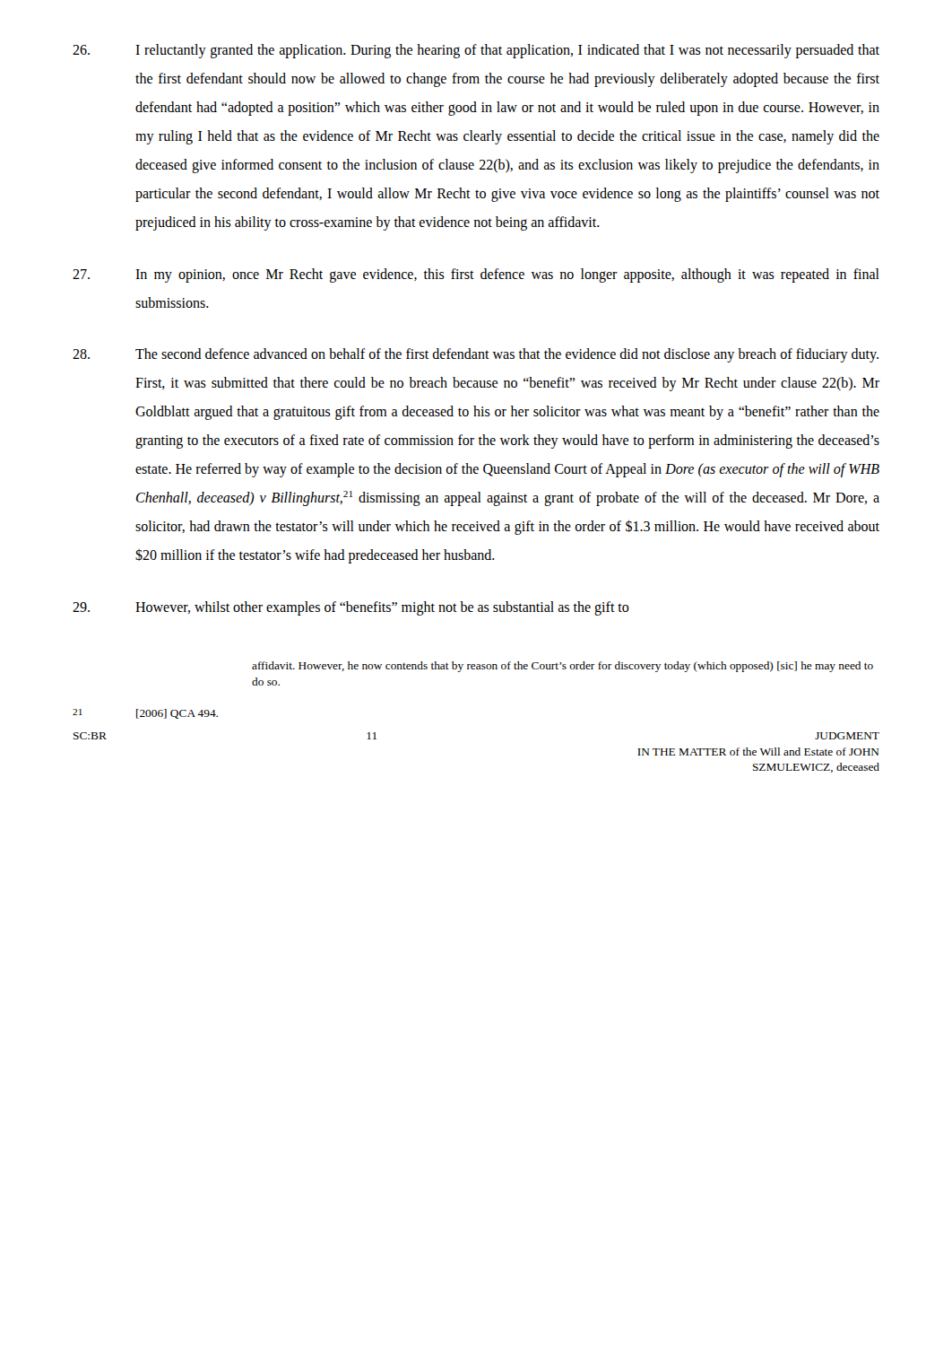I reluctantly granted the application. During the hearing of that application, I indicated that I was not necessarily persuaded that the first defendant should now be allowed to change from the course he had previously deliberately adopted because the first defendant had “adopted a position” which was either good in law or not and it would be ruled upon in due course. However, in my ruling I held that as the evidence of Mr Recht was clearly essential to decide the critical issue in the case, namely did the deceased give informed consent to the inclusion of clause 22(b), and as its exclusion was likely to prejudice the defendants, in particular the second defendant, I would allow Mr Recht to give viva voce evidence so long as the plaintiffs’ counsel was not prejudiced in his ability to cross-examine by that evidence not being an affidavit.
In my opinion, once Mr Recht gave evidence, this first defence was no longer apposite, although it was repeated in final submissions.
The second defence advanced on behalf of the first defendant was that the evidence did not disclose any breach of fiduciary duty. First, it was submitted that there could be no breach because no “benefit” was received by Mr Recht under clause 22(b). Mr Goldblatt argued that a gratuitous gift from a deceased to his or her solicitor was what was meant by a “benefit” rather than the granting to the executors of a fixed rate of commission for the work they would have to perform in administering the deceased’s estate. He referred by way of example to the decision of the Queensland Court of Appeal in Dore (as executor of the will of WHB Chenhall, deceased) v Billinghurst,21 dismissing an appeal against a grant of probate of the will of the deceased. Mr Dore, a solicitor, had drawn the testator’s will under which he received a gift in the order of $1.3 million. He would have received about $20 million if the testator’s wife had predeceased her husband.
However, whilst other examples of “benefits” might not be as substantial as the gift to
affidavit. However, he now contends that by reason of the Court’s order for discovery today (which opposed) [sic] he may need to do so.
21[2006] QCA 494.
SC:BR
11
JUDGMENT
IN THE MATTER of the Will and Estate of JOHN
SZMULEWICZ, deceased